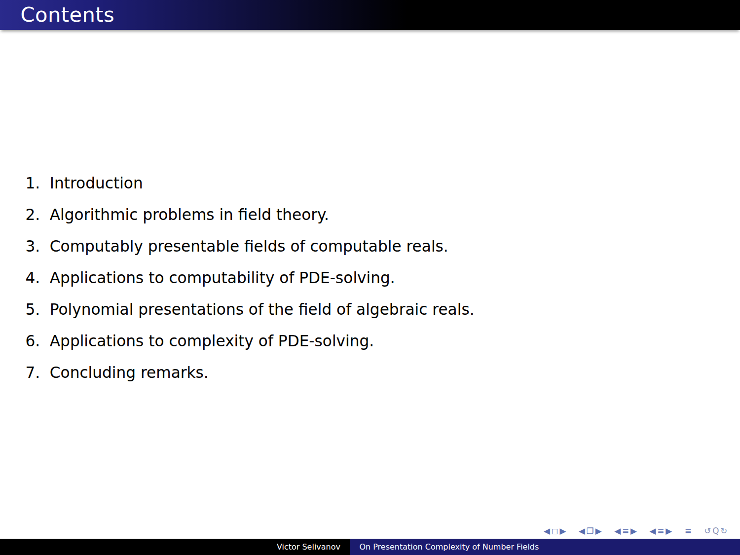Contents
Introduction
Algorithmic problems in field theory.
Computably presentable fields of computable reals.
Applications to computability of PDE-solving.
Polynomial presentations of the field of algebraic reals.
Applications to complexity of PDE-solving.
Concluding remarks.
◀◻▶ ◀❐▶ ◀≡▶ ◀≡▶ ≡ ↺Q↻
Victor Selivanov
On Presentation Complexity of Number Fields